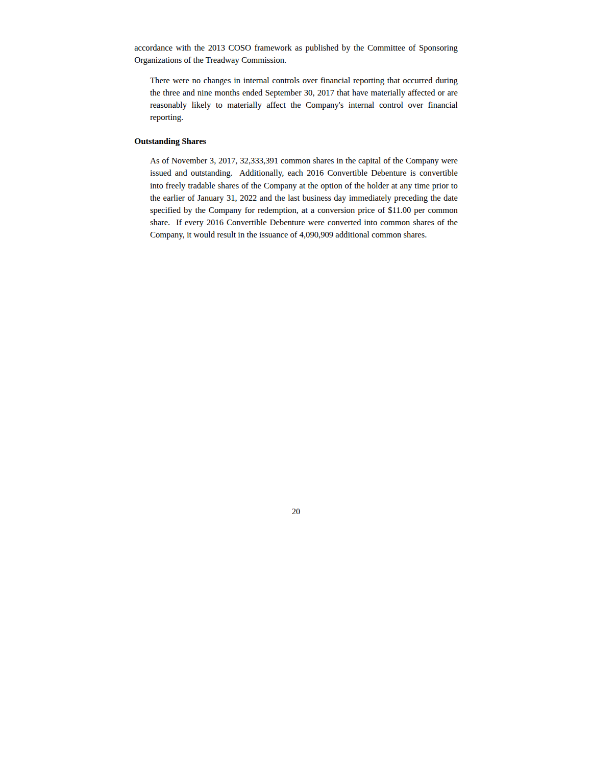accordance with the 2013 COSO framework as published by the Committee of Sponsoring Organizations of the Treadway Commission.
There were no changes in internal controls over financial reporting that occurred during the three and nine months ended September 30, 2017 that have materially affected or are reasonably likely to materially affect the Company's internal control over financial reporting.
Outstanding Shares
As of November 3, 2017, 32,333,391 common shares in the capital of the Company were issued and outstanding. Additionally, each 2016 Convertible Debenture is convertible into freely tradable shares of the Company at the option of the holder at any time prior to the earlier of January 31, 2022 and the last business day immediately preceding the date specified by the Company for redemption, at a conversion price of $11.00 per common share. If every 2016 Convertible Debenture were converted into common shares of the Company, it would result in the issuance of 4,090,909 additional common shares.
20